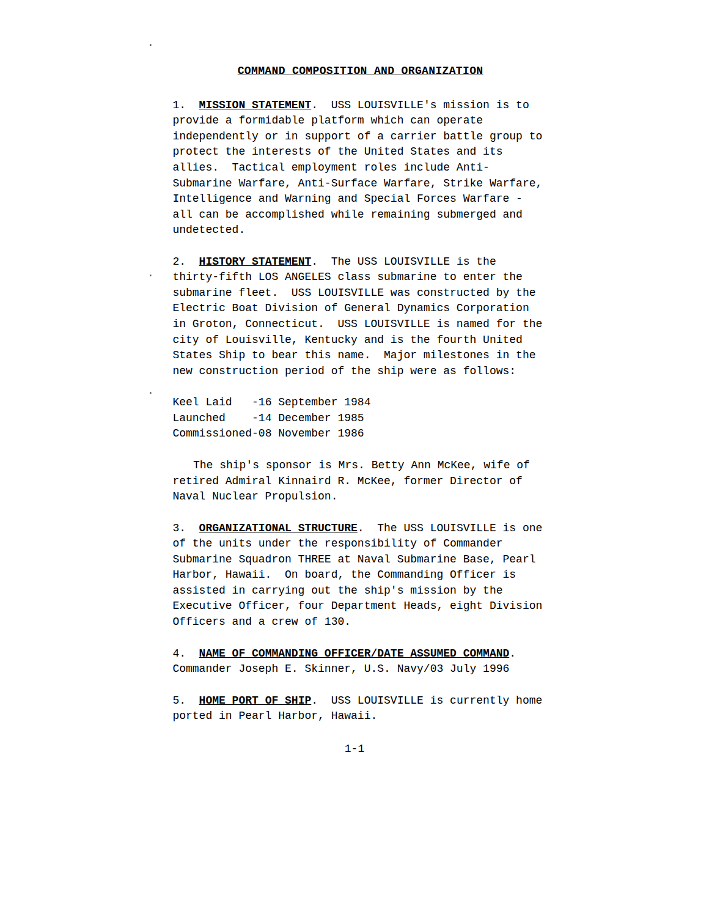. . .
COMMAND COMPOSITION AND ORGANIZATION
1. MISSION STATEMENT. USS LOUISVILLE's mission is to provide a formidable platform which can operate independently or in support of a carrier battle group to protect the interests of the United States and its allies. Tactical employment roles include Anti-Submarine Warfare, Anti-Surface Warfare, Strike Warfare, Intelligence and Warning and Special Forces Warfare - all can be accomplished while remaining submerged and undetected.
2. HISTORY STATEMENT. The USS LOUISVILLE is the thirty-fifth LOS ANGELES class submarine to enter the submarine fleet. USS LOUISVILLE was constructed by the Electric Boat Division of General Dynamics Corporation in Groton, Connecticut. USS LOUISVILLE is named for the city of Louisville, Kentucky and is the fourth United States Ship to bear this name. Major milestones in the new construction period of the ship were as follows:
| Keel Laid | - | 16 September 1984 |
| Launched | - | 14 December 1985 |
| Commissioned | - | 08 November 1986 |
The ship's sponsor is Mrs. Betty Ann McKee, wife of retired Admiral Kinnaird R. McKee, former Director of Naval Nuclear Propulsion.
3. ORGANIZATIONAL STRUCTURE. The USS LOUISVILLE is one of the units under the responsibility of Commander Submarine Squadron THREE at Naval Submarine Base, Pearl Harbor, Hawaii. On board, the Commanding Officer is assisted in carrying out the ship's mission by the Executive Officer, four Department Heads, eight Division Officers and a crew of 130.
4. NAME OF COMMANDING OFFICER/DATE ASSUMED COMMAND. Commander Joseph E. Skinner, U.S. Navy/03 July 1996
5. HOME PORT OF SHIP. USS LOUISVILLE is currently home ported in Pearl Harbor, Hawaii.
1-1